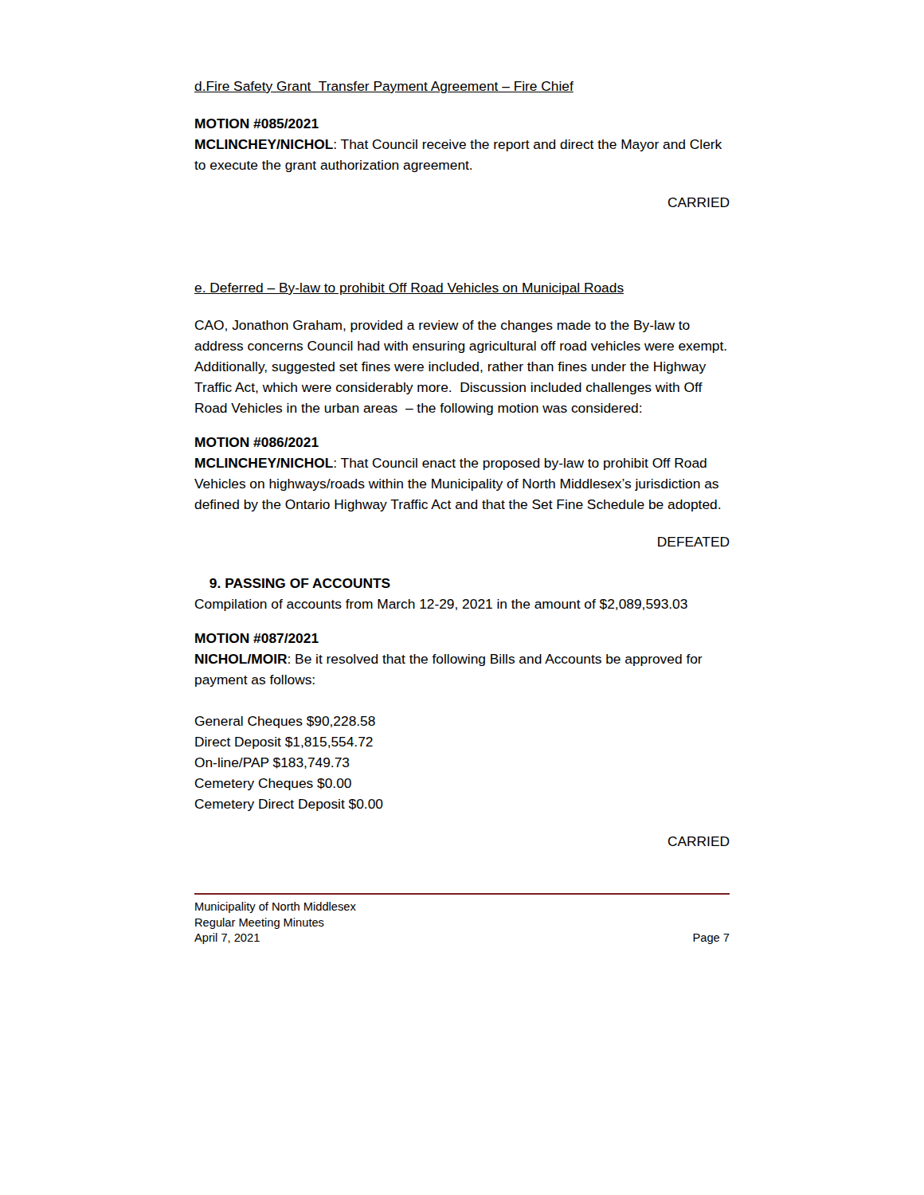d.Fire Safety Grant Transfer Payment Agreement – Fire Chief
MOTION #085/2021
MCLINCHEY/NICHOL: That Council receive the report and direct the Mayor and Clerk to execute the grant authorization agreement.
CARRIED
e. Deferred – By-law to prohibit Off Road Vehicles on Municipal Roads
CAO, Jonathon Graham, provided a review of the changes made to the By-law to address concerns Council had with ensuring agricultural off road vehicles were exempt. Additionally, suggested set fines were included, rather than fines under the Highway Traffic Act, which were considerably more. Discussion included challenges with Off Road Vehicles in the urban areas – the following motion was considered:
MOTION #086/2021
MCLINCHEY/NICHOL: That Council enact the proposed by-law to prohibit Off Road Vehicles on highways/roads within the Municipality of North Middlesex’s jurisdiction as defined by the Ontario Highway Traffic Act and that the Set Fine Schedule be adopted.
DEFEATED
PASSING OF ACCOUNTS
Compilation of accounts from March 12-29, 2021 in the amount of $2,089,593.03
MOTION #087/2021
NICHOL/MOIR: Be it resolved that the following Bills and Accounts be approved for payment as follows:
General Cheques $90,228.58
Direct Deposit $1,815,554.72
On-line/PAP $183,749.73
Cemetery Cheques $0.00
Cemetery Direct Deposit $0.00
CARRIED
Municipality of North Middlesex
Regular Meeting Minutes
April 7, 2021 Page 7